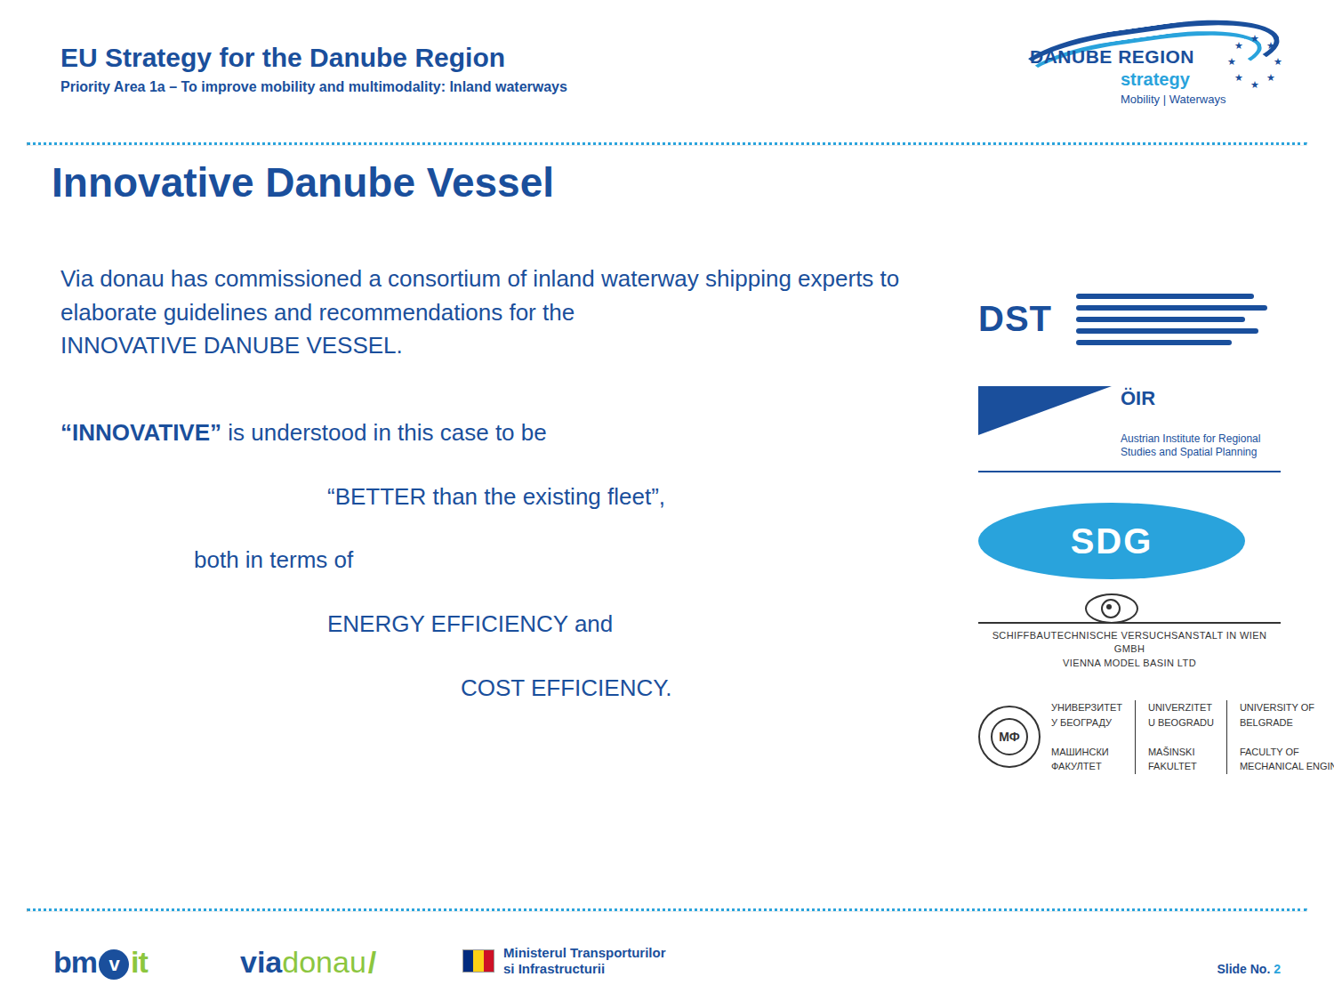EU Strategy for the Danube Region
Priority Area 1a – To improve mobility and multimodality: Inland waterways
DANUBE REGION
strategy
Mobility | Waterways
★ ★ ★ ★ ★ ★ ★ ★
Innovative Danube Vessel
Via donau has commissioned a consortium of inland waterway shipping experts to elaborate guidelines and recommendations for the
INNOVATIVE DANUBE VESSEL.
“INNOVATIVE” is understood in this case to be
“BETTER than the existing fleet”,
both in terms of
ENERGY EFFICIENCY and
COST EFFICIENCY.
DST
ÖIR
Austrian Institute for Regional
Studies and Spatial Planning
SDG
SCHIFFBAUTECHNISCHE VERSUCHSANSTALT IN WIEN GMBH
VIENNA MODEL BASIN LTD
МФ
УНИВЕРЗИТЕТ
У БЕОГРАДУ
МАШИНСКИ
ФАКУЛТЕТ
UNIVERZITET
U BEOGRADU
MAŠINSKI
FAKULTET
UNIVERSITY OF
BELGRADE
FACULTY OF
MECHANICAL ENGINEERING
bmvit
viadonau/
Ministerul Transporturilor
si Infrastructurii
Slide No. 2